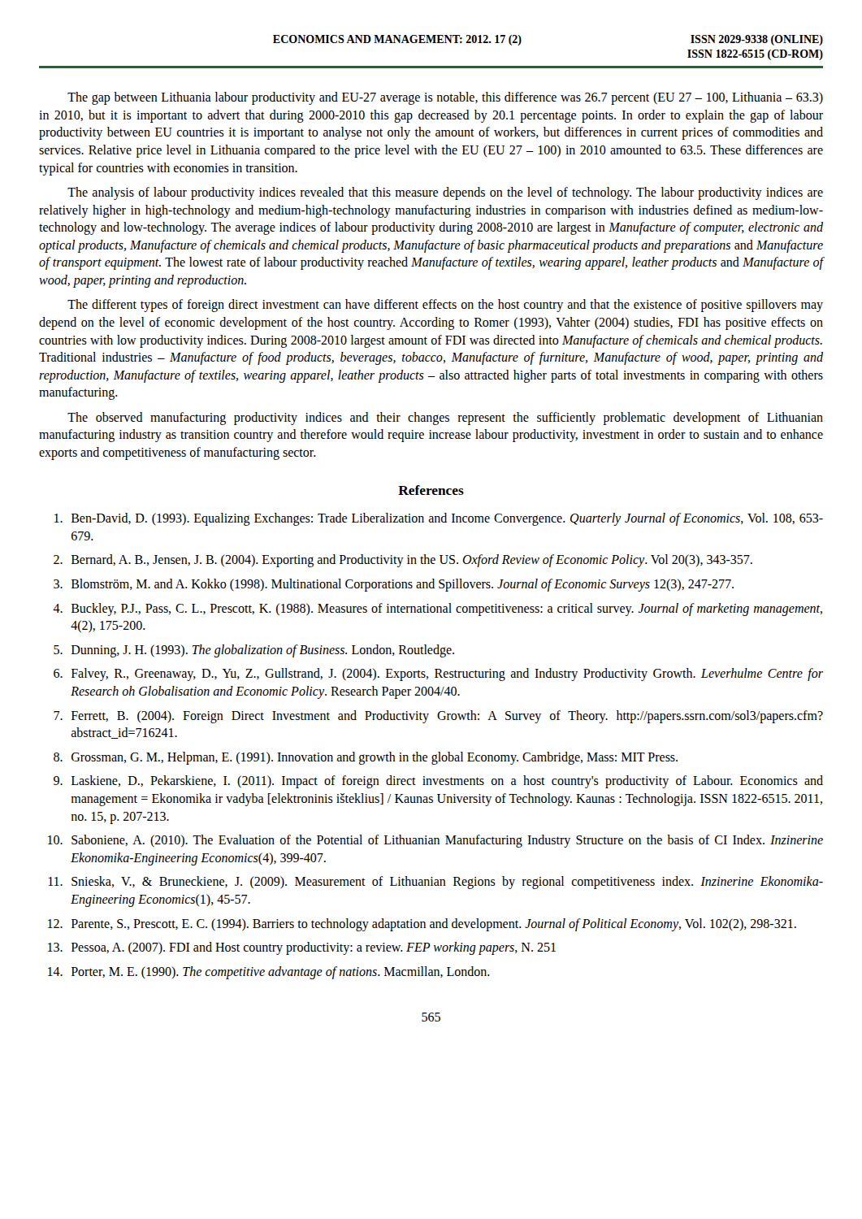ECONOMICS AND MANAGEMENT: 2012. 17 (2)
ISSN 2029-9338 (ONLINE)
ISSN 1822-6515 (CD-ROM)
The gap between Lithuania labour productivity and EU-27 average is notable, this difference was 26.7 percent (EU 27 – 100, Lithuania – 63.3) in 2010, but it is important to advert that during 2000-2010 this gap decreased by 20.1 percentage points. In order to explain the gap of labour productivity between EU countries it is important to analyse not only the amount of workers, but differences in current prices of commodities and services. Relative price level in Lithuania compared to the price level with the EU (EU 27 – 100) in 2010 amounted to 63.5. These differences are typical for countries with economies in transition.
The analysis of labour productivity indices revealed that this measure depends on the level of technology. The labour productivity indices are relatively higher in high-technology and medium-high-technology manufacturing industries in comparison with industries defined as medium-low-technology and low-technology. The average indices of labour productivity during 2008-2010 are largest in Manufacture of computer, electronic and optical products, Manufacture of chemicals and chemical products, Manufacture of basic pharmaceutical products and preparations and Manufacture of transport equipment. The lowest rate of labour productivity reached Manufacture of textiles, wearing apparel, leather products and Manufacture of wood, paper, printing and reproduction.
The different types of foreign direct investment can have different effects on the host country and that the existence of positive spillovers may depend on the level of economic development of the host country. According to Romer (1993), Vahter (2004) studies, FDI has positive effects on countries with low productivity indices. During 2008-2010 largest amount of FDI was directed into Manufacture of chemicals and chemical products. Traditional industries – Manufacture of food products, beverages, tobacco, Manufacture of furniture, Manufacture of wood, paper, printing and reproduction, Manufacture of textiles, wearing apparel, leather products – also attracted higher parts of total investments in comparing with others manufacturing.
The observed manufacturing productivity indices and their changes represent the sufficiently problematic development of Lithuanian manufacturing industry as transition country and therefore would require increase labour productivity, investment in order to sustain and to enhance exports and competitiveness of manufacturing sector.
References
Ben-David, D. (1993). Equalizing Exchanges: Trade Liberalization and Income Convergence. Quarterly Journal of Economics, Vol. 108, 653-679.
Bernard, A. B., Jensen, J. B. (2004). Exporting and Productivity in the US. Oxford Review of Economic Policy. Vol 20(3), 343-357.
Blomström, M. and A. Kokko (1998). Multinational Corporations and Spillovers. Journal of Economic Surveys 12(3), 247-277.
Buckley, P.J., Pass, C. L., Prescott, K. (1988). Measures of international competitiveness: a critical survey. Journal of marketing management, 4(2), 175-200.
Dunning, J. H. (1993). The globalization of Business. London, Routledge.
Falvey, R., Greenaway, D., Yu, Z., Gullstrand, J. (2004). Exports, Restructuring and Industry Productivity Growth. Leverhulme Centre for Research oh Globalisation and Economic Policy. Research Paper 2004/40.
Ferrett, B. (2004). Foreign Direct Investment and Productivity Growth: A Survey of Theory. http://papers.ssrn.com/sol3/papers.cfm?abstract_id=716241.
Grossman, G. M., Helpman, E. (1991). Innovation and growth in the global Economy. Cambridge, Mass: MIT Press.
Laskiene, D., Pekarskiene, I. (2011). Impact of foreign direct investments on a host country's productivity of Labour. Economics and management = Ekonomika ir vadyba [elektroninis išteklius] / Kaunas University of Technology. Kaunas : Technologija. ISSN 1822-6515. 2011, no. 15, p. 207-213.
Saboniene, A. (2010). The Evaluation of the Potential of Lithuanian Manufacturing Industry Structure on the basis of CI Index. Inzinerine Ekonomika-Engineering Economics(4), 399-407.
Snieska, V., & Bruneckiene, J. (2009). Measurement of Lithuanian Regions by regional competitiveness index. Inzinerine Ekonomika-Engineering Economics(1), 45-57.
Parente, S., Prescott, E. C. (1994). Barriers to technology adaptation and development. Journal of Political Economy, Vol. 102(2), 298-321.
Pessoa, A. (2007). FDI and Host country productivity: a review. FEP working papers, N. 251
Porter, M. E. (1990). The competitive advantage of nations. Macmillan, London.
565